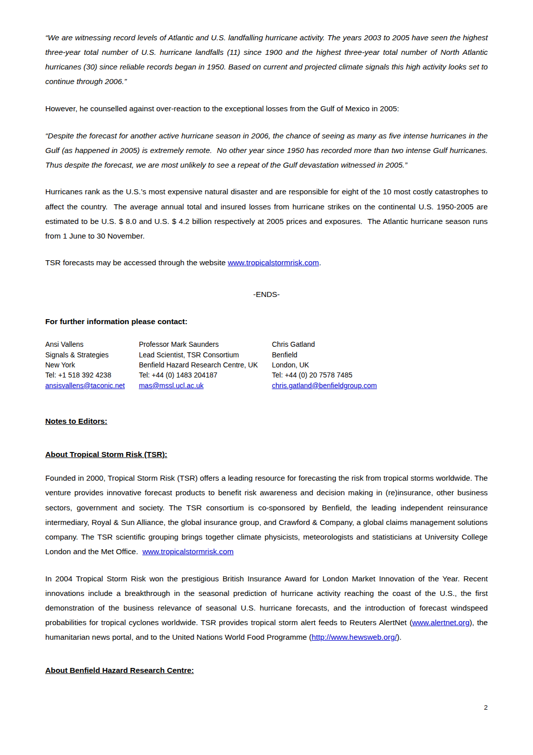“We are witnessing record levels of Atlantic and U.S. landfalling hurricane activity. The years 2003 to 2005 have seen the highest three-year total number of U.S. hurricane landfalls (11) since 1900 and the highest three-year total number of North Atlantic hurricanes (30) since reliable records began in 1950. Based on current and projected climate signals this high activity looks set to continue through 2006.”
However, he counselled against over-reaction to the exceptional losses from the Gulf of Mexico in 2005:
“Despite the forecast for another active hurricane season in 2006, the chance of seeing as many as five intense hurricanes in the Gulf (as happened in 2005) is extremely remote. No other year since 1950 has recorded more than two intense Gulf hurricanes. Thus despite the forecast, we are most unlikely to see a repeat of the Gulf devastation witnessed in 2005.”
Hurricanes rank as the U.S.’s most expensive natural disaster and are responsible for eight of the 10 most costly catastrophes to affect the country. The average annual total and insured losses from hurricane strikes on the continental U.S. 1950-2005 are estimated to be U.S. $ 8.0 and U.S. $ 4.2 billion respectively at 2005 prices and exposures. The Atlantic hurricane season runs from 1 June to 30 November.
TSR forecasts may be accessed through the website www.tropicalstormrisk.com.
-ENDS-
For further information please contact:
| Ansi Vallens | Professor Mark Saunders | Chris Gatland |
| Signals & Strategies | Lead Scientist, TSR Consortium | Benfield |
| New York | Benfield Hazard Research Centre, UK | London, UK |
| Tel: +1 518 392 4238 | Tel: +44 (0) 1483 204187 | Tel: +44 (0) 20 7578 7485 |
| ansisvallens@taconic.net | mas@mssl.ucl.ac.uk | chris.gatland@benfieldgroup.com |
Notes to Editors:
About Tropical Storm Risk (TSR):
Founded in 2000, Tropical Storm Risk (TSR) offers a leading resource for forecasting the risk from tropical storms worldwide. The venture provides innovative forecast products to benefit risk awareness and decision making in (re)insurance, other business sectors, government and society. The TSR consortium is co-sponsored by Benfield, the leading independent reinsurance intermediary, Royal & Sun Alliance, the global insurance group, and Crawford & Company, a global claims management solutions company. The TSR scientific grouping brings together climate physicists, meteorologists and statisticians at University College London and the Met Office. www.tropicalstormrisk.com
In 2004 Tropical Storm Risk won the prestigious British Insurance Award for London Market Innovation of the Year. Recent innovations include a breakthrough in the seasonal prediction of hurricane activity reaching the coast of the U.S., the first demonstration of the business relevance of seasonal U.S. hurricane forecasts, and the introduction of forecast windspeed probabilities for tropical cyclones worldwide. TSR provides tropical storm alert feeds to Reuters AlertNet (www.alertnet.org), the humanitarian news portal, and to the United Nations World Food Programme (http://www.hewsweb.org/).
About Benfield Hazard Research Centre:
2